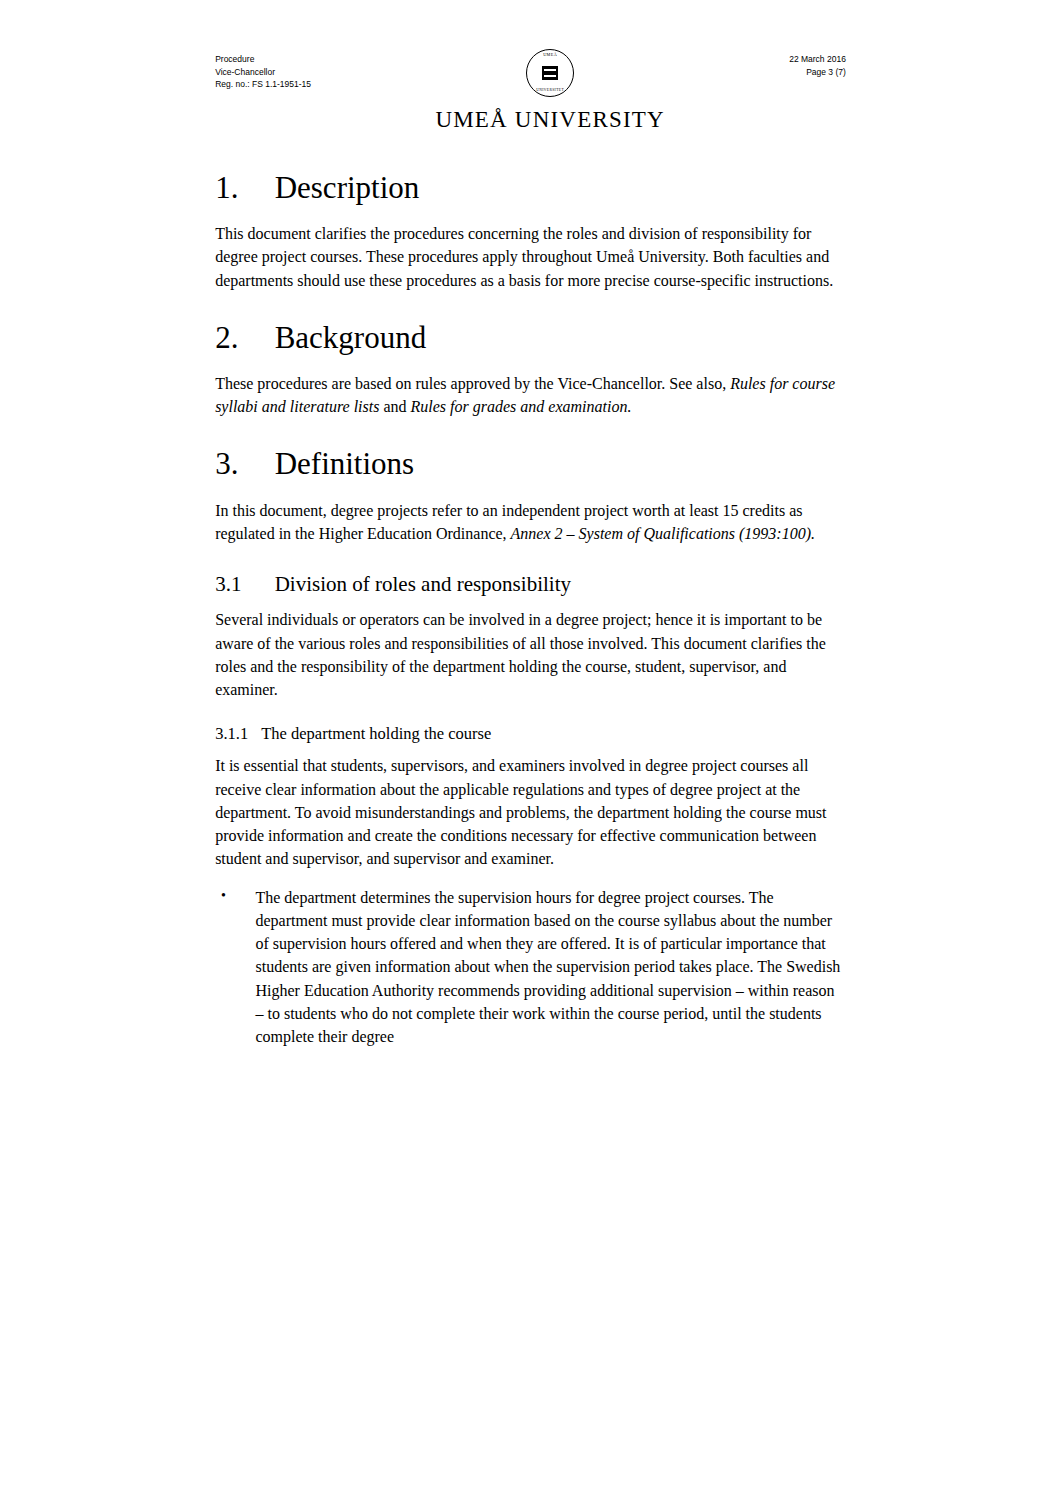Procedure
Vice-Chancellor
Reg. no.: FS 1.1-1951-15
UMEÅ
UNIVERSITET
UMEÅ UNIVERSITY
22 March 2016
Page 3 (7)
1. Description
This document clarifies the procedures concerning the roles and division of responsibility for degree project courses. These procedures apply throughout Umeå University. Both faculties and departments should use these procedures as a basis for more precise course-specific instructions.
2. Background
These procedures are based on rules approved by the Vice-Chancellor. See also, Rules for course syllabi and literature lists and Rules for grades and examination.
3. Definitions
In this document, degree projects refer to an independent project worth at least 15 credits as regulated in the Higher Education Ordinance, Annex 2 – System of Qualifications (1993:100).
3.1 Division of roles and responsibility
Several individuals or operators can be involved in a degree project; hence it is important to be aware of the various roles and responsibilities of all those involved. This document clarifies the roles and the responsibility of the department holding the course, student, supervisor, and examiner.
3.1.1 The department holding the course
It is essential that students, supervisors, and examiners involved in degree project courses all receive clear information about the applicable regulations and types of degree project at the department. To avoid misunderstandings and problems, the department holding the course must provide information and create the conditions necessary for effective communication between student and supervisor, and supervisor and examiner.
The department determines the supervision hours for degree project courses. The department must provide clear information based on the course syllabus about the number of supervision hours offered and when they are offered. It is of particular importance that students are given information about when the supervision period takes place. The Swedish Higher Education Authority recommends providing additional supervision – within reason – to students who do not complete their work within the course period, until the students complete their degree